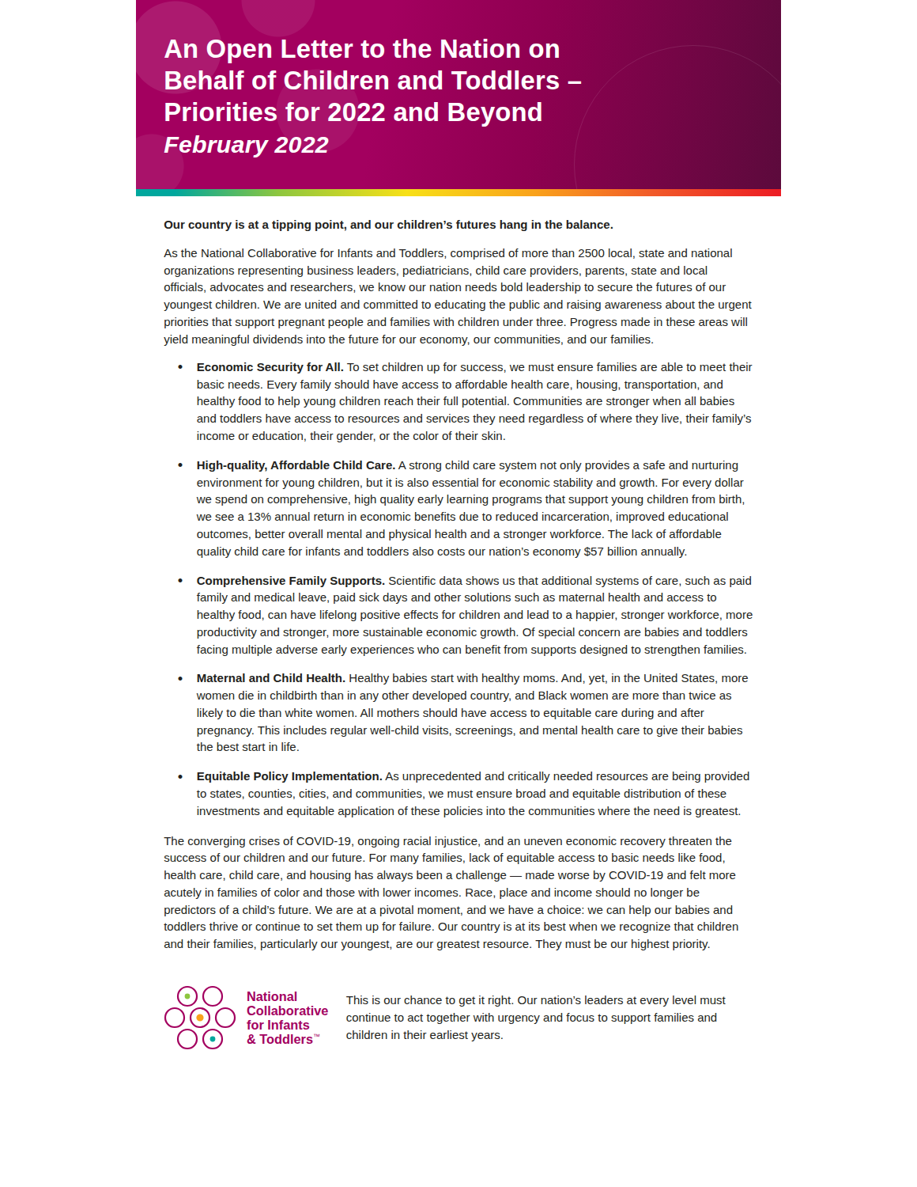An Open Letter to the Nation on
Behalf of Children and Toddlers –
Priorities for 2022 and Beyond February 2022
Our country is at a tipping point, and our children’s futures hang in the balance.
As the National Collaborative for Infants and Toddlers, comprised of more than 2500 local, state and national organizations representing business leaders, pediatricians, child care providers, parents, state and local officials, advocates and researchers, we know our nation needs bold leadership to secure the futures of our youngest children. We are united and committed to educating the public and raising awareness about the urgent priorities that support pregnant people and families with children under three. Progress made in these areas will yield meaningful dividends into the future for our economy, our communities, and our families.
Economic Security for All. To set children up for success, we must ensure families are able to meet their basic needs. Every family should have access to affordable health care, housing, transportation, and healthy food to help young children reach their full potential. Communities are stronger when all babies and toddlers have access to resources and services they need regardless of where they live, their family’s income or education, their gender, or the color of their skin.
High-quality, Affordable Child Care. A strong child care system not only provides a safe and nurturing environment for young children, but it is also essential for economic stability and growth. For every dollar we spend on comprehensive, high quality early learning programs that support young children from birth, we see a 13% annual return in economic benefits due to reduced incarceration, improved educational outcomes, better overall mental and physical health and a stronger workforce. The lack of affordable quality child care for infants and toddlers also costs our nation’s economy $57 billion annually.
Comprehensive Family Supports. Scientific data shows us that additional systems of care, such as paid family and medical leave, paid sick days and other solutions such as maternal health and access to healthy food, can have lifelong positive effects for children and lead to a happier, stronger workforce, more productivity and stronger, more sustainable economic growth. Of special concern are babies and toddlers facing multiple adverse early experiences who can benefit from supports designed to strengthen families.
Maternal and Child Health. Healthy babies start with healthy moms. And, yet, in the United States, more women die in childbirth than in any other developed country, and Black women are more than twice as likely to die than white women. All mothers should have access to equitable care during and after pregnancy. This includes regular well-child visits, screenings, and mental health care to give their babies the best start in life.
Equitable Policy Implementation. As unprecedented and critically needed resources are being provided to states, counties, cities, and communities, we must ensure broad and equitable distribution of these investments and equitable application of these policies into the communities where the need is greatest.
The converging crises of COVID-19, ongoing racial injustice, and an uneven economic recovery threaten the success of our children and our future. For many families, lack of equitable access to basic needs like food, health care, child care, and housing has always been a challenge — made worse by COVID-19 and felt more acutely in families of color and those with lower incomes. Race, place and income should no longer be predictors of a child’s future. We are at a pivotal moment, and we have a choice: we can help our babies and toddlers thrive or continue to set them up for failure. Our country is at its best when we recognize that children and their families, particularly our youngest, are our greatest resource. They must be our highest priority.
National
Collaborative
for Infants
& Toddlers™
This is our chance to get it right. Our nation’s leaders at every level must continue to act together with urgency and focus to support families and children in their earliest years.